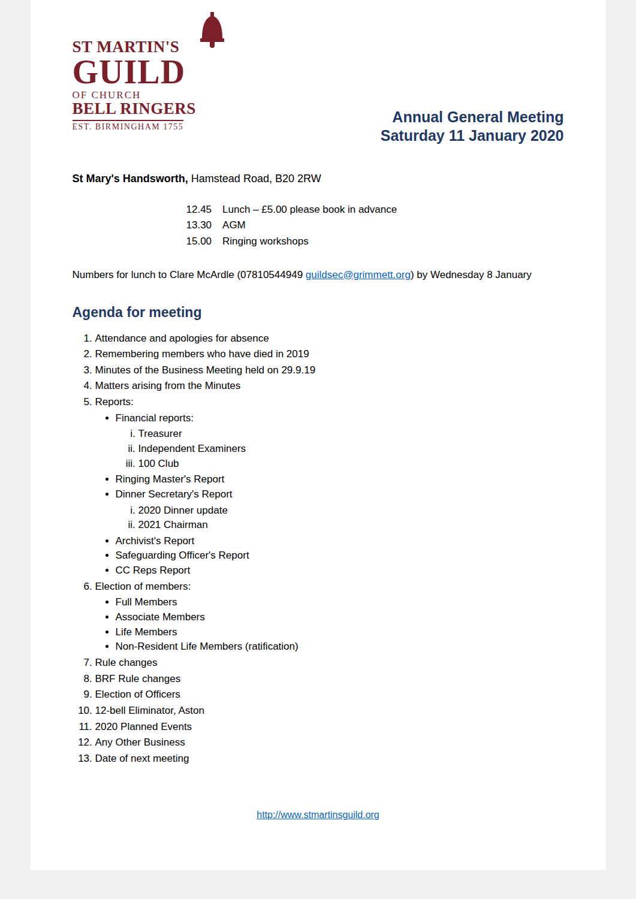ST MARTIN'S
GUILD
OF CHURCH
BELL RINGERS
EST. BIRMINGHAM 1755
Annual General Meeting
Saturday 11 January 2020
St Mary's Handsworth, Hamstead Road, B20 2RW
| 12.45 | Lunch – £5.00 please book in advance |
| 13.30 | AGM |
| 15.00 | Ringing workshops |
Numbers for lunch to Clare McArdle (07810544949 guildsec@grimmett.org) by Wednesday 8 January
Agenda for meeting
Attendance and apologies for absence
Remembering members who have died in 2019
Minutes of the Business Meeting held on 29.9.19
Matters arising from the Minutes
Reports:
Financial reports:
Treasurer
Independent Examiners
100 Club
Ringing Master's Report
Dinner Secretary's Report
2020 Dinner update
2021 Chairman
Archivist's Report
Safeguarding Officer's Report
CC Reps Report
Election of members:
Full Members
Associate Members
Life Members
Non-Resident Life Members (ratification)
Rule changes
BRF Rule changes
Election of Officers
12-bell Eliminator, Aston
2020 Planned Events
Any Other Business
Date of next meeting
http://www.stmartinsguild.org